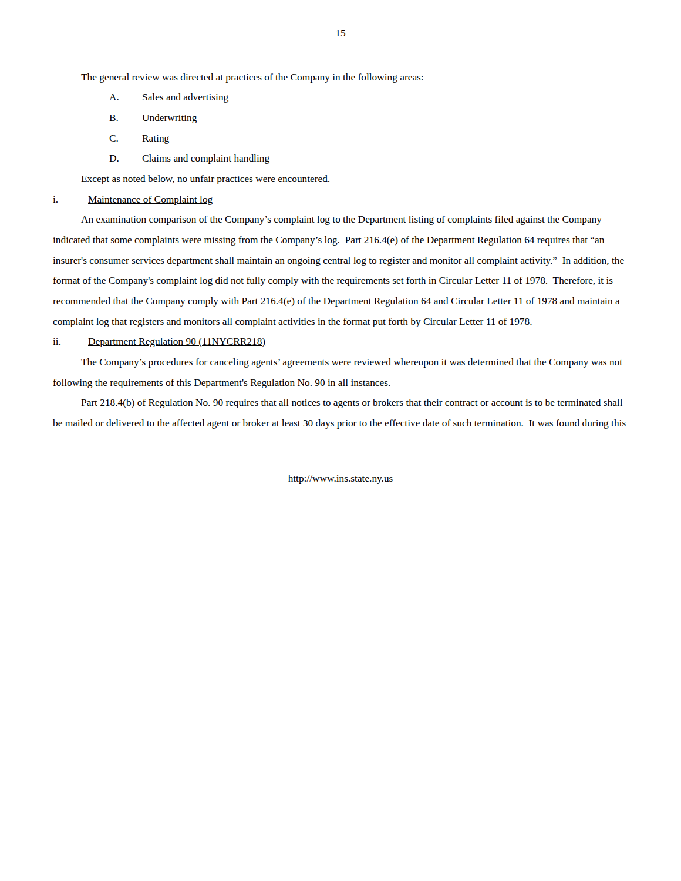15
The general review was directed at practices of the Company in the following areas:
A. Sales and advertising
B. Underwriting
C. Rating
D. Claims and complaint handling
Except as noted below, no unfair practices were encountered.
i. Maintenance of Complaint log
An examination comparison of the Company’s complaint log to the Department listing of complaints filed against the Company indicated that some complaints were missing from the Company’s log. Part 216.4(e) of the Department Regulation 64 requires that “an insurer's consumer services department shall maintain an ongoing central log to register and monitor all complaint activity.” In addition, the format of the Company's complaint log did not fully comply with the requirements set forth in Circular Letter 11 of 1978. Therefore, it is recommended that the Company comply with Part 216.4(e) of the Department Regulation 64 and Circular Letter 11 of 1978 and maintain a complaint log that registers and monitors all complaint activities in the format put forth by Circular Letter 11 of 1978.
ii. Department Regulation 90 (11NYCRR218)
The Company’s procedures for canceling agents’ agreements were reviewed whereupon it was determined that the Company was not following the requirements of this Department's Regulation No. 90 in all instances.
Part 218.4(b) of Regulation No. 90 requires that all notices to agents or brokers that their contract or account is to be terminated shall be mailed or delivered to the affected agent or broker at least 30 days prior to the effective date of such termination. It was found during this
http://www.ins.state.ny.us